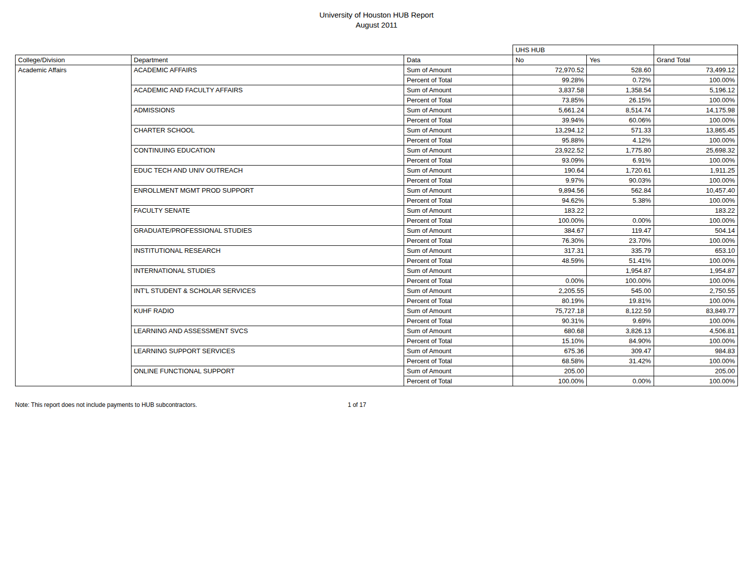University of Houston HUB Report
August 2011
| | | | UHS HUB | |
| College/Division | Department | Data | No | Yes | Grand Total |
| Academic Affairs | ACADEMIC AFFAIRS | Sum of Amount | 72,970.52 | 528.60 | 73,499.12 |
| Percent of Total | 99.28% | 0.72% | 100.00% |
| ACADEMIC AND FACULTY AFFAIRS | Sum of Amount | 3,837.58 | 1,358.54 | 5,196.12 |
| Percent of Total | 73.85% | 26.15% | 100.00% |
| ADMISSIONS | Sum of Amount | 5,661.24 | 8,514.74 | 14,175.98 |
| Percent of Total | 39.94% | 60.06% | 100.00% |
| CHARTER SCHOOL | Sum of Amount | 13,294.12 | 571.33 | 13,865.45 |
| Percent of Total | 95.88% | 4.12% | 100.00% |
| CONTINUING EDUCATION | Sum of Amount | 23,922.52 | 1,775.80 | 25,698.32 |
| Percent of Total | 93.09% | 6.91% | 100.00% |
| EDUC TECH AND UNIV OUTREACH | Sum of Amount | 190.64 | 1,720.61 | 1,911.25 |
| Percent of Total | 9.97% | 90.03% | 100.00% |
| ENROLLMENT MGMT PROD SUPPORT | Sum of Amount | 9,894.56 | 562.84 | 10,457.40 |
| Percent of Total | 94.62% | 5.38% | 100.00% |
| FACULTY SENATE | Sum of Amount | 183.22 | | 183.22 |
| Percent of Total | 100.00% | 0.00% | 100.00% |
| GRADUATE/PROFESSIONAL STUDIES | Sum of Amount | 384.67 | 119.47 | 504.14 |
| Percent of Total | 76.30% | 23.70% | 100.00% |
| INSTITUTIONAL RESEARCH | Sum of Amount | 317.31 | 335.79 | 653.10 |
| Percent of Total | 48.59% | 51.41% | 100.00% |
| INTERNATIONAL STUDIES | Sum of Amount | | 1,954.87 | 1,954.87 |
| Percent of Total | 0.00% | 100.00% | 100.00% |
| INT'L STUDENT & SCHOLAR SERVICES | Sum of Amount | 2,205.55 | 545.00 | 2,750.55 |
| Percent of Total | 80.19% | 19.81% | 100.00% |
| KUHF RADIO | Sum of Amount | 75,727.18 | 8,122.59 | 83,849.77 |
| Percent of Total | 90.31% | 9.69% | 100.00% |
| LEARNING AND ASSESSMENT SVCS | Sum of Amount | 680.68 | 3,826.13 | 4,506.81 |
| Percent of Total | 15.10% | 84.90% | 100.00% |
| LEARNING SUPPORT SERVICES | Sum of Amount | 675.36 | 309.47 | 984.83 |
| Percent of Total | 68.58% | 31.42% | 100.00% |
| ONLINE FUNCTIONAL SUPPORT | Sum of Amount | 205.00 | | 205.00 |
| Percent of Total | 100.00% | 0.00% | 100.00% |
Note: This report does not include payments to HUB subcontractors.
1 of 17